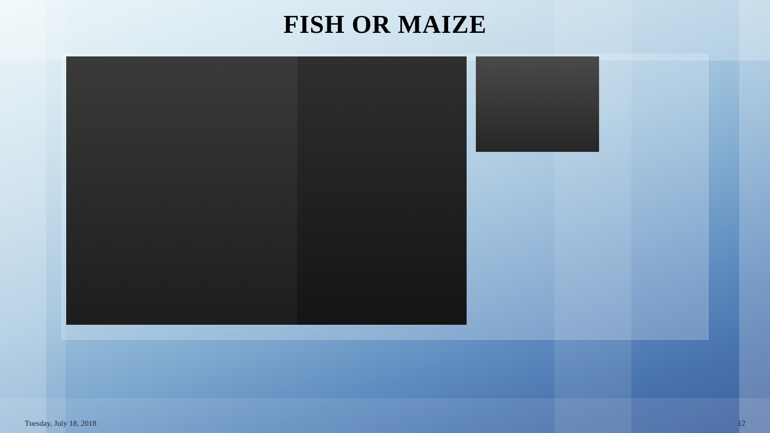Fish or Maize
Tuesday, July 18, 2018 12